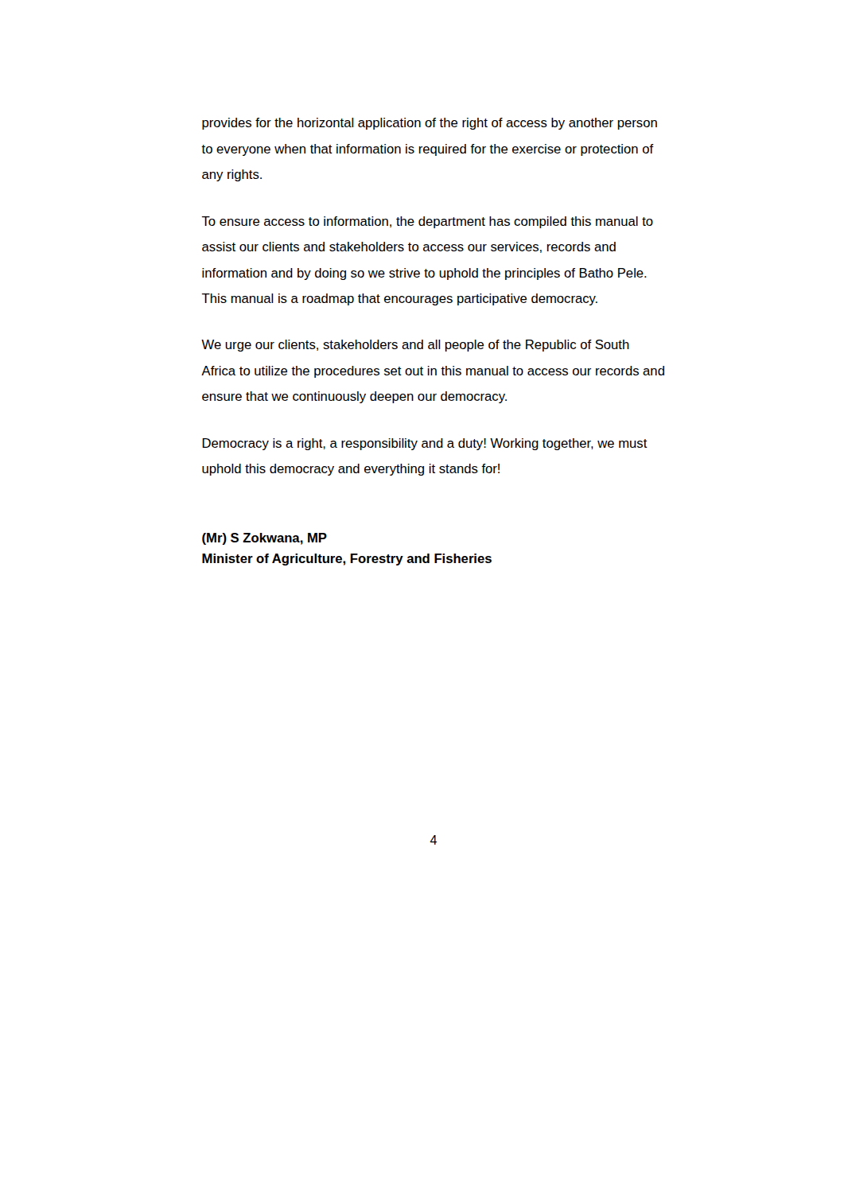provides for the horizontal application of the right of access by another person to everyone when that information is required for the exercise or protection of any rights.
To ensure access to information, the department has compiled this manual to assist our clients and stakeholders to access our services, records and information and by doing so we strive to uphold the principles of Batho Pele. This manual is a roadmap that encourages participative democracy.
We urge our clients, stakeholders and all people of the Republic of South Africa to utilize the procedures set out in this manual to access our records and ensure that we continuously deepen our democracy.
Democracy is a right, a responsibility and a duty! Working together, we must uphold this democracy and everything it stands for!
(Mr) S Zokwana, MP
Minister of Agriculture, Forestry and Fisheries
4